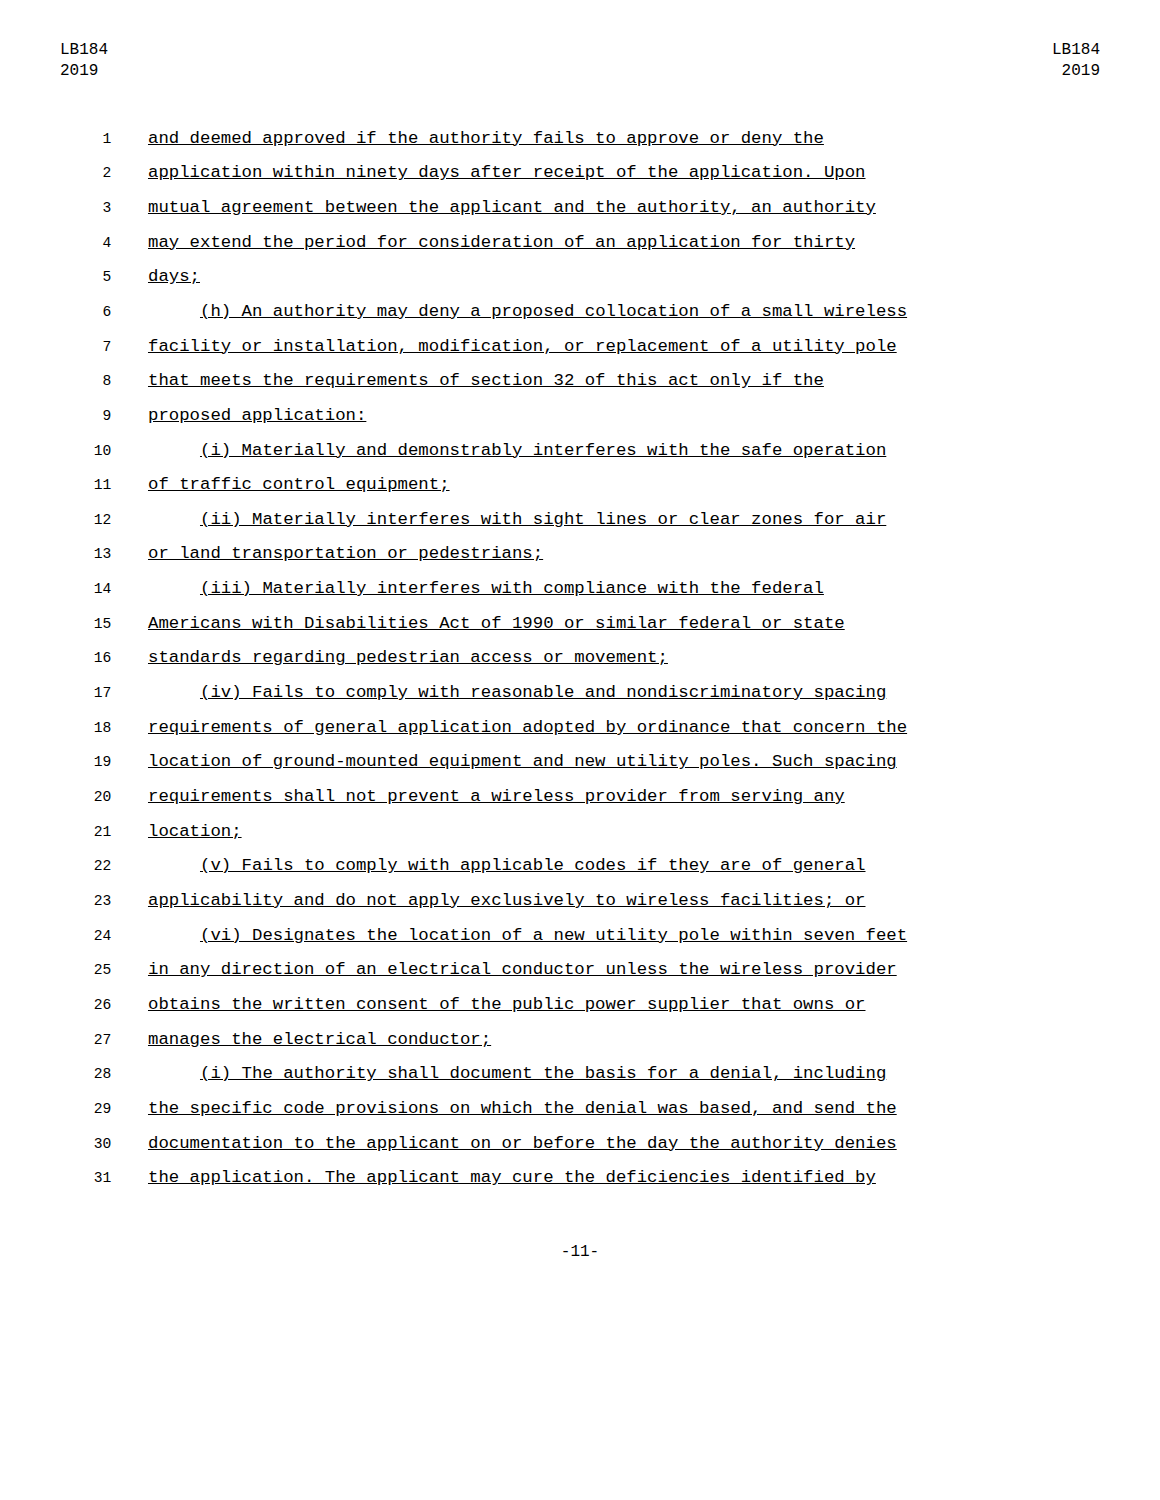LB184
2019
LB184
2019
1 and deemed approved if the authority fails to approve or deny the
2 application within ninety days after receipt of the application. Upon
3 mutual agreement between the applicant and the authority, an authority
4 may extend the period for consideration of an application for thirty
5 days;
6 (h) An authority may deny a proposed collocation of a small wireless
7 facility or installation, modification, or replacement of a utility pole
8 that meets the requirements of section 32 of this act only if the
9 proposed application:
10 (i) Materially and demonstrably interferes with the safe operation
11 of traffic control equipment;
12 (ii) Materially interferes with sight lines or clear zones for air
13 or land transportation or pedestrians;
14 (iii) Materially interferes with compliance with the federal
15 Americans with Disabilities Act of 1990 or similar federal or state
16 standards regarding pedestrian access or movement;
17 (iv) Fails to comply with reasonable and nondiscriminatory spacing
18 requirements of general application adopted by ordinance that concern the
19 location of ground-mounted equipment and new utility poles. Such spacing
20 requirements shall not prevent a wireless provider from serving any
21 location;
22 (v) Fails to comply with applicable codes if they are of general
23 applicability and do not apply exclusively to wireless facilities; or
24 (vi) Designates the location of a new utility pole within seven feet
25 in any direction of an electrical conductor unless the wireless provider
26 obtains the written consent of the public power supplier that owns or
27 manages the electrical conductor;
28 (i) The authority shall document the basis for a denial, including
29 the specific code provisions on which the denial was based, and send the
30 documentation to the applicant on or before the day the authority denies
31 the application. The applicant may cure the deficiencies identified by
-11-